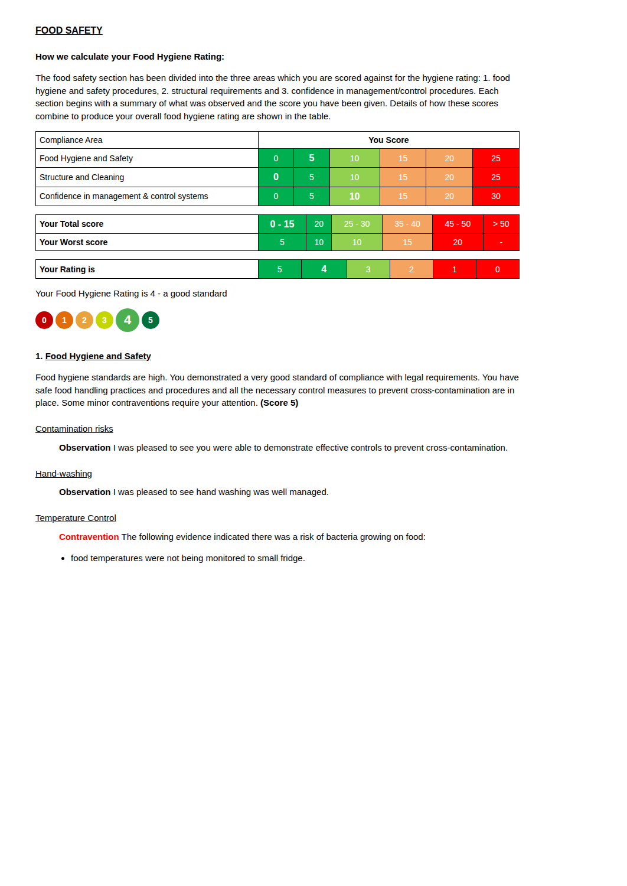FOOD SAFETY
How we calculate your Food Hygiene Rating:
The food safety section has been divided into the three areas which you are scored against for the hygiene rating: 1. food hygiene and safety procedures, 2. structural requirements and 3. confidence in management/control procedures. Each section begins with a summary of what was observed and the score you have been given. Details of how these scores combine to produce your overall food hygiene rating are shown in the table.
| Compliance Area | You Score |
| --- | --- |
| Food Hygiene and Safety | 0 | 5 | 10 | 15 | 20 | 25 |
| Structure and Cleaning | 0 | 5 | 10 | 15 | 20 | 25 |
| Confidence in management & control systems | 0 | 5 | 10 | 15 | 20 | 30 |
| Your Total score | 0 - 15 | 20 | 25 - 30 | 35 - 40 | 45 - 50 | > 50 |
| Your Worst score | 5 | 10 | 10 | 15 | 20 | - |
| Your Rating is | 5 | 4 | 3 | 2 | 1 | 0 |
Your Food Hygiene Rating is 4 - a good standard
012345
1. Food Hygiene and Safety
Food hygiene standards are high. You demonstrated a very good standard of compliance with legal requirements. You have safe food handling practices and procedures and all the necessary control measures to prevent cross-contamination are in place. Some minor contraventions require your attention. (Score 5)
Contamination risks
Observation I was pleased to see you were able to demonstrate effective controls to prevent cross-contamination.
Hand-washing
Observation I was pleased to see hand washing was well managed.
Temperature Control
Contravention The following evidence indicated there was a risk of bacteria growing on food:
food temperatures were not being monitored to small fridge.